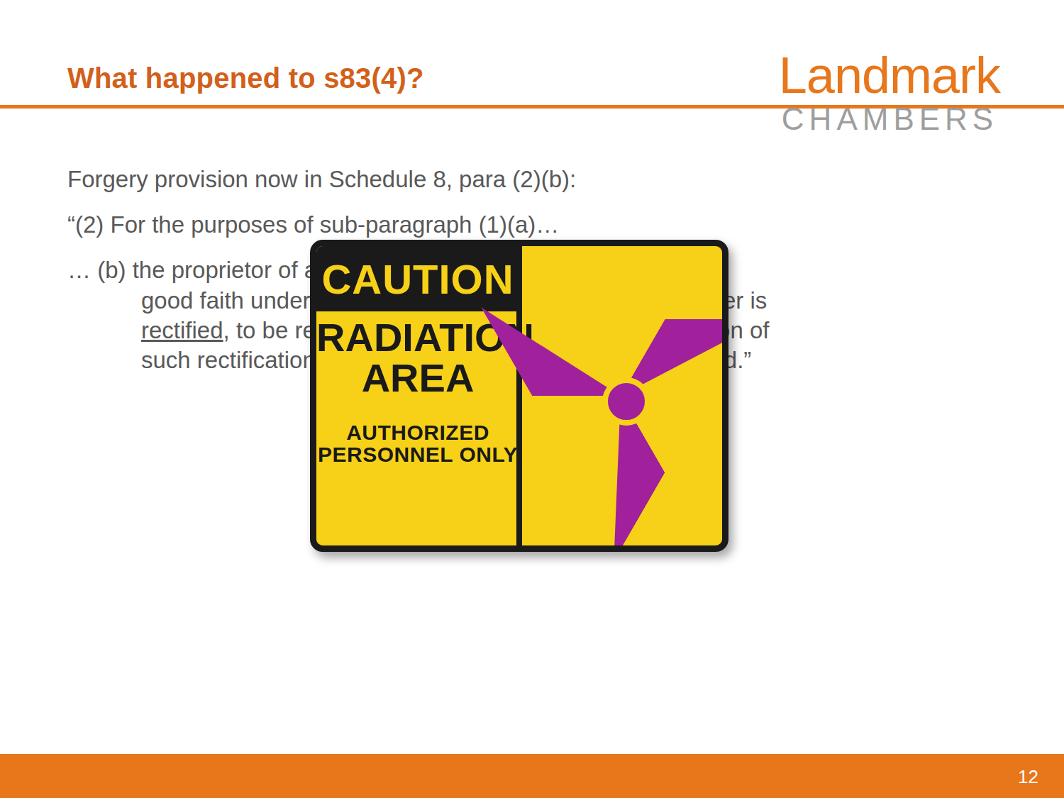What happened to s83(4)?
Landmark
CHAMBERS
Forgery provision now in Schedule 8, para (2)(b):
“(2) For the purposes of sub-paragraph (1)(a)…
… (b) the proprietor of a registered estate or charge claiming in good faith under a forged disposition is, where the register is rectified, to be regarded as having suffered loss by reason of such rectification as if the disposition had not been forged.”
CAUTION
RADIATION
AREA
AUTHORIZED
PERSONNEL ONLY
12